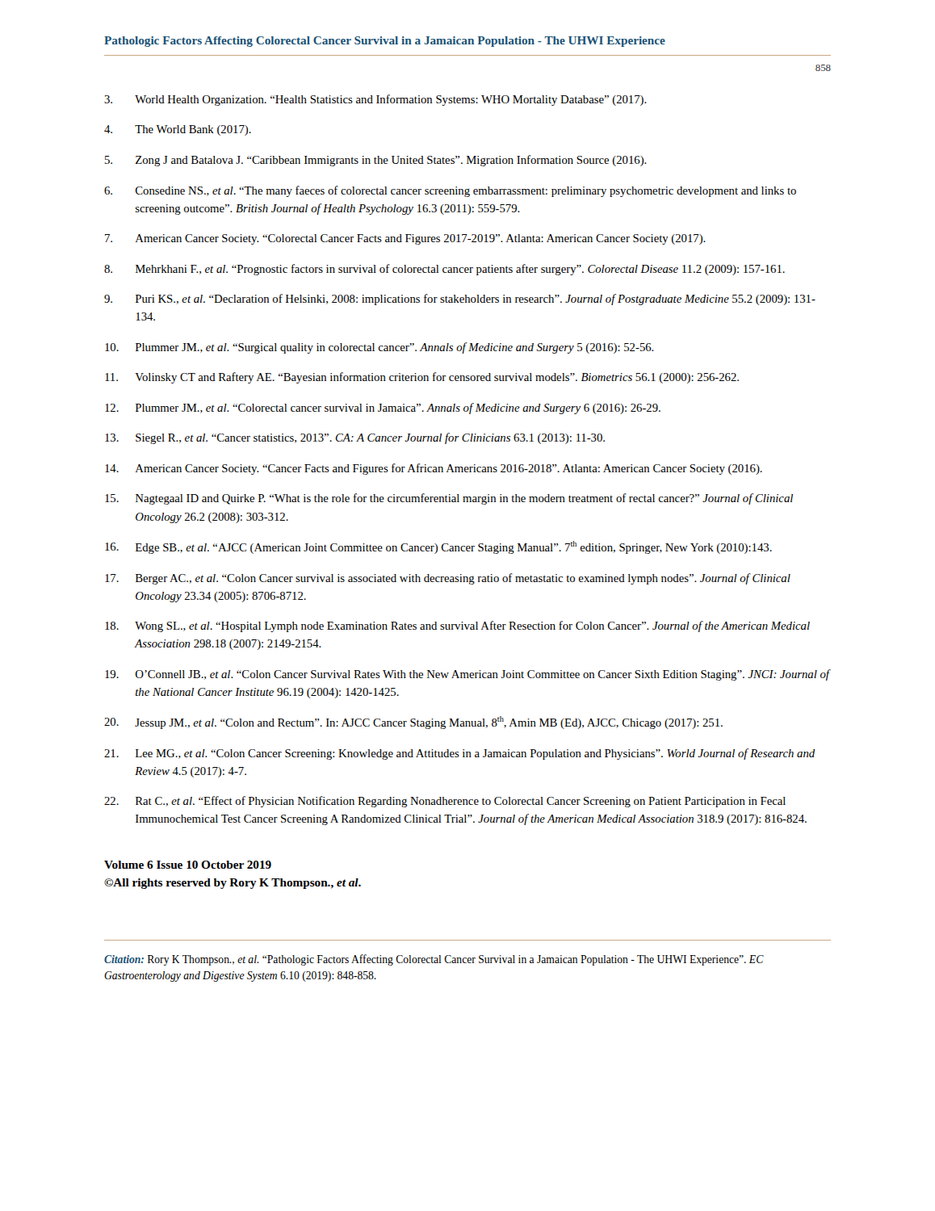Pathologic Factors Affecting Colorectal Cancer Survival in a Jamaican Population - The UHWI Experience
858
World Health Organization. “Health Statistics and Information Systems: WHO Mortality Database” (2017).
The World Bank (2017).
Zong J and Batalova J. “Caribbean Immigrants in the United States”. Migration Information Source (2016).
Consedine NS., et al. “The many faeces of colorectal cancer screening embarrassment: preliminary psychometric development and links to screening outcome”. British Journal of Health Psychology 16.3 (2011): 559-579.
American Cancer Society. “Colorectal Cancer Facts and Figures 2017-2019”. Atlanta: American Cancer Society (2017).
Mehrkhani F., et al. “Prognostic factors in survival of colorectal cancer patients after surgery”. Colorectal Disease 11.2 (2009): 157-161.
Puri KS., et al. “Declaration of Helsinki, 2008: implications for stakeholders in research”. Journal of Postgraduate Medicine 55.2 (2009): 131-134.
Plummer JM., et al. “Surgical quality in colorectal cancer”. Annals of Medicine and Surgery 5 (2016): 52-56.
Volinsky CT and Raftery AE. “Bayesian information criterion for censored survival models”. Biometrics 56.1 (2000): 256-262.
Plummer JM., et al. “Colorectal cancer survival in Jamaica”. Annals of Medicine and Surgery 6 (2016): 26-29.
Siegel R., et al. “Cancer statistics, 2013”. CA: A Cancer Journal for Clinicians 63.1 (2013): 11-30.
American Cancer Society. “Cancer Facts and Figures for African Americans 2016-2018”. Atlanta: American Cancer Society (2016).
Nagtegaal ID and Quirke P. “What is the role for the circumferential margin in the modern treatment of rectal cancer?” Journal of Clinical Oncology 26.2 (2008): 303-312.
Edge SB., et al. “AJCC (American Joint Committee on Cancer) Cancer Staging Manual”. 7th edition, Springer, New York (2010):143.
Berger AC., et al. “Colon Cancer survival is associated with decreasing ratio of metastatic to examined lymph nodes”. Journal of Clinical Oncology 23.34 (2005): 8706-8712.
Wong SL., et al. “Hospital Lymph node Examination Rates and survival After Resection for Colon Cancer”. Journal of the American Medical Association 298.18 (2007): 2149-2154.
O’Connell JB., et al. “Colon Cancer Survival Rates With the New American Joint Committee on Cancer Sixth Edition Staging”. JNCI: Journal of the National Cancer Institute 96.19 (2004): 1420-1425.
Jessup JM., et al. “Colon and Rectum”. In: AJCC Cancer Staging Manual, 8th, Amin MB (Ed), AJCC, Chicago (2017): 251.
Lee MG., et al. “Colon Cancer Screening: Knowledge and Attitudes in a Jamaican Population and Physicians”. World Journal of Research and Review 4.5 (2017): 4-7.
Rat C., et al. “Effect of Physician Notification Regarding Nonadherence to Colorectal Cancer Screening on Patient Participation in Fecal Immunochemical Test Cancer Screening A Randomized Clinical Trial”. Journal of the American Medical Association 318.9 (2017): 816-824.
Volume 6 Issue 10 October 2019
©All rights reserved by Rory K Thompson., et al.
Citation: Rory K Thompson., et al. “Pathologic Factors Affecting Colorectal Cancer Survival in a Jamaican Population - The UHWI Experience”. EC Gastroenterology and Digestive System 6.10 (2019): 848-858.